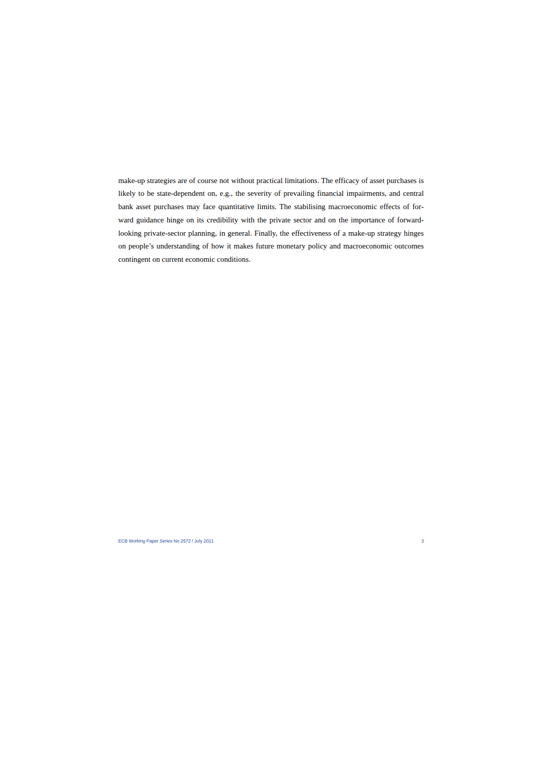make-up strategies are of course not without practical limitations. The efficacy of asset purchases is likely to be state-dependent on, e.g., the severity of prevailing financial impairments, and central bank asset purchases may face quantitative limits. The stabilising macroeconomic effects of forward guidance hinge on its credibility with the private sector and on the importance of forward-looking private-sector planning, in general. Finally, the effectiveness of a make-up strategy hinges on people’s understanding of how it makes future monetary policy and macroeconomic outcomes contingent on current economic conditions.
ECB Working Paper Series No 2572 / July 2021 3